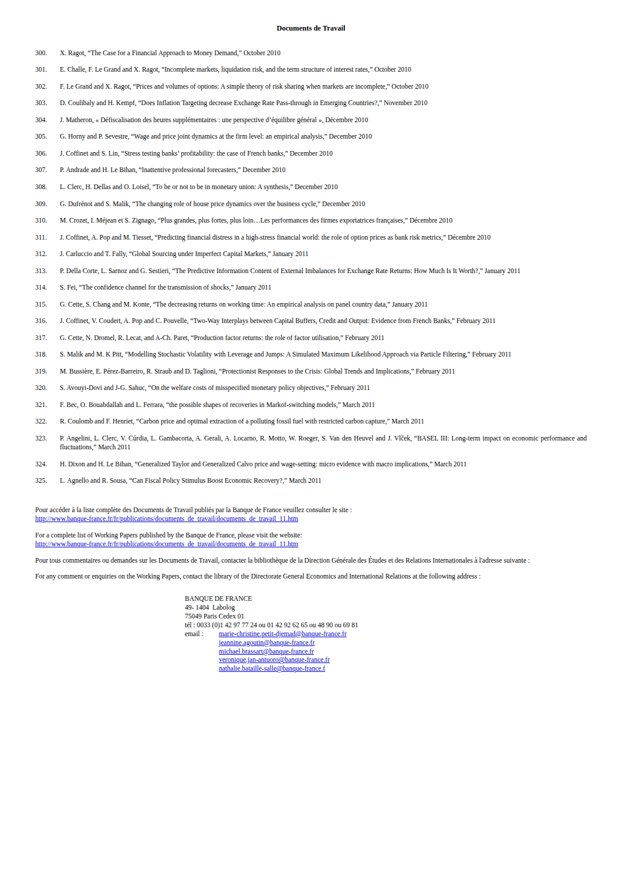Documents de Travail
300. X. Ragot, “The Case for a Financial Approach to Money Demand,” October 2010
301. E. Challe, F. Le Grand and X. Ragot, “Incomplete markets, liquidation risk, and the term structure of interest rates,” October 2010
302. F. Le Grand and X. Ragot, “Prices and volumes of options: A simple theory of risk sharing when markets are incomplete,” October 2010
303. D. Coulibaly and H. Kempf, “Does Inflation Targeting decrease Exchange Rate Pass-through in Emerging Countries?,” November 2010
304. J. Matheron, « Défiscalisation des heures supplémentaires : une perspective d’équilibre général », Décembre 2010
305. G. Horny and P. Sevestre, “Wage and price joint dynamics at the firm level: an empirical analysis,” December 2010
306. J. Coffinet and S. Lin, “Stress testing banks’ profitability: the case of French banks,” December 2010
307. P. Andrade and H. Le Bihan, “Inattentive professional forecasters,” December 2010
308. L. Clerc, H. Dellas and O. Loisel, “To be or not to be in monetary union: A synthesis,” December 2010
309. G. Dufrénot and S. Malik, “The changing role of house price dynamics over the business cycle,” December 2010
310. M. Crozet, I. Méjean et S. Zignago, “Plus grandes, plus fortes, plus loin…Les performances des firmes exportatrices françaises,” Décembre 2010
311. J. Coffinet, A. Pop and M. Tiesset, “Predicting financial distress in a high-stress financial world: the role of option prices as bank risk metrics,” Décembre 2010
312. J. Carluccio and T. Fally, “Global Sourcing under Imperfect Capital Markets,” January 2011
313. P. Della Corte, L. Sarnoz and G. Sestieri, “The Predictive Information Content of External Imbalances for Exchange Rate Returns: How Much Is It Worth?,” January 2011
314. S. Fei, “The confidence channel for the transmission of shocks,” January 2011
315. G. Cette, S. Chang and M. Konte, “The decreasing returns on working time: An empirical analysis on panel country data,” January 2011
316. J. Coffinet, V. Coudert, A. Pop and C. Pouvelle, “Two-Way Interplays between Capital Buffers, Credit and Output: Evidence from French Banks,” February 2011
317. G. Cette, N. Dromel, R. Lecat, and A-Ch. Paret, “Production factor returns: the role of factor utilisation,” February 2011
318. S. Malik and M. K Pitt, “Modelling Stochastic Volatility with Leverage and Jumps: A Simulated Maximum Likelihood Approach via Particle Filtering,” February 2011
319. M. Bussière, E. Pérez-Barreiro, R. Straub and D. Taglioni, “Protectionist Responses to the Crisis: Global Trends and Implications,” February 2011
320. S. Avouyi-Dovi and J-G. Sahuc, “On the welfare costs of misspecified monetary policy objectives,” February 2011
321. F. Bec, O. Bouabdallah and L. Ferrara, “the possible shapes of recoveries in Markof-switching models,” March 2011
322. R. Coulomb and F. Henriet, “Carbon price and optimal extraction of a polluting fossil fuel with restricted carbon capture,” March 2011
323. P. Angelini, L. Clerc, V. Cúrdia, L. Gambacorta, A. Gerali, A. Locarno, R. Motto, W. Roeger, S. Van den Heuvel and J. Vlček, “BASEL III: Long-term impact on economic performance and fluctuations,” March 2011
324. H. Dixon and H. Le Bihan, “Generalized Taylor and Generalized Calvo price and wage-setting: micro evidence with macro implications,” March 2011
325. L. Agnello and R. Sousa, “Can Fiscal Policy Stimulus Boost Economic Recovery?,” March 2011
Pour accéder à la liste complète des Documents de Travail publiés par la Banque de France veuillez consulter le site :
http://www.banque-france.fr/fr/publications/documents_de_travail/documents_de_travail_11.htm
For a complete list of Working Papers published by the Banque de France, please visit the website:
http://www.banque-france.fr/fr/publications/documents_de_travail/documents_de_travail_11.htm
Pour tous commentaires ou demandes sur les Documents de Travail, contacter la bibliothèque de la Direction Générale des Études et des Relations Internationales à l'adresse suivante :
For any comment or enquiries on the Working Papers, contact the library of the Directorate General Economics and International Relations at the following address :
BANQUE DE FRANCE
49- 1404 Labolog
75049 Paris Cedex 01
tél : 0033 (0)1 42 97 77 24 ou 01 42 92 62 65 ou 48 90 ou 69 81
email :
marie-christine.petit-djemad@banque-france.fr jeannine.agoutin@banque-france.fr michael.brassart@banque-france.fr veronique.jan-antuoro@banque-france.fr nathalie.bataille-salle@banque-france.f